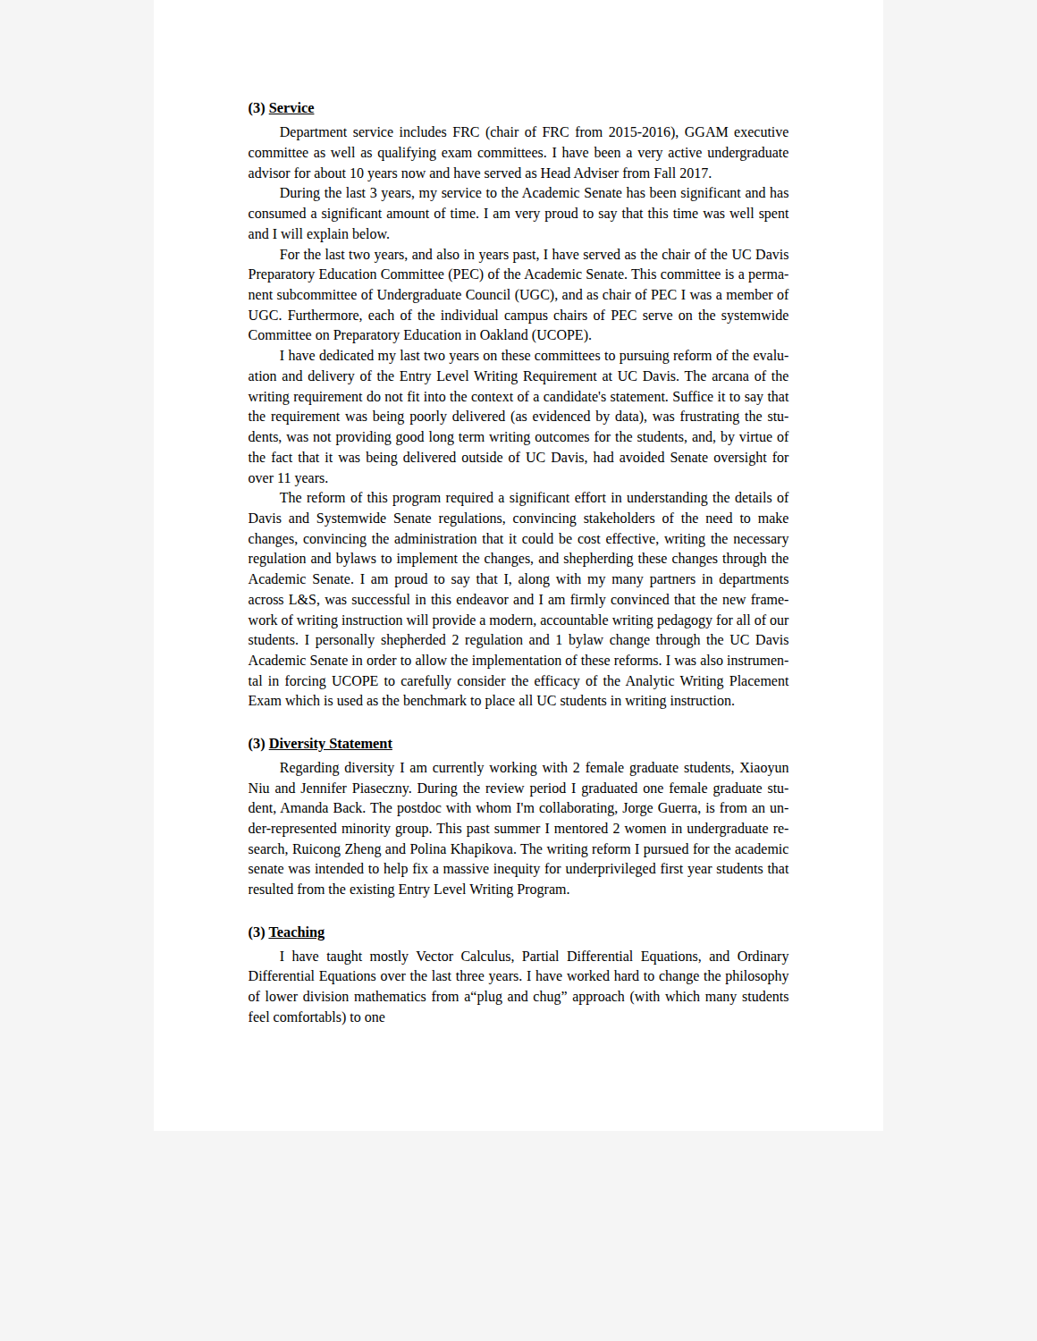(3) Service
Department service includes FRC (chair of FRC from 2015-2016), GGAM executive committee as well as qualifying exam committees. I have been a very active undergraduate advisor for about 10 years now and have served as Head Adviser from Fall 2017.
During the last 3 years, my service to the Academic Senate has been significant and has consumed a significant amount of time. I am very proud to say that this time was well spent and I will explain below.
For the last two years, and also in years past, I have served as the chair of the UC Davis Preparatory Education Committee (PEC) of the Academic Senate. This committee is a permanent subcommittee of Undergraduate Council (UGC), and as chair of PEC I was a member of UGC. Furthermore, each of the individual campus chairs of PEC serve on the systemwide Committee on Preparatory Education in Oakland (UCOPE).
I have dedicated my last two years on these committees to pursuing reform of the evaluation and delivery of the Entry Level Writing Requirement at UC Davis. The arcana of the writing requirement do not fit into the context of a candidate's statement. Suffice it to say that the requirement was being poorly delivered (as evidenced by data), was frustrating the students, was not providing good long term writing outcomes for the students, and, by virtue of the fact that it was being delivered outside of UC Davis, had avoided Senate oversight for over 11 years.
The reform of this program required a significant effort in understanding the details of Davis and Systemwide Senate regulations, convincing stakeholders of the need to make changes, convincing the administration that it could be cost effective, writing the necessary regulation and bylaws to implement the changes, and shepherding these changes through the Academic Senate. I am proud to say that I, along with my many partners in departments across L&S, was successful in this endeavor and I am firmly convinced that the new framework of writing instruction will provide a modern, accountable writing pedagogy for all of our students. I personally shepherded 2 regulation and 1 bylaw change through the UC Davis Academic Senate in order to allow the implementation of these reforms. I was also instrumental in forcing UCOPE to carefully consider the efficacy of the Analytic Writing Placement Exam which is used as the benchmark to place all UC students in writing instruction.
(3) Diversity Statement
Regarding diversity I am currently working with 2 female graduate students, Xiaoyun Niu and Jennifer Piaseczny. During the review period I graduated one female graduate student, Amanda Back. The postdoc with whom I'm collaborating, Jorge Guerra, is from an under-represented minority group. This past summer I mentored 2 women in undergraduate research, Ruicong Zheng and Polina Khapikova. The writing reform I pursued for the academic senate was intended to help fix a massive inequity for underprivileged first year students that resulted from the existing Entry Level Writing Program.
(3) Teaching
I have taught mostly Vector Calculus, Partial Differential Equations, and Ordinary Differential Equations over the last three years. I have worked hard to change the philosophy of lower division mathematics from a“plug and chug” approach (with which many students feel comfortabls) to one